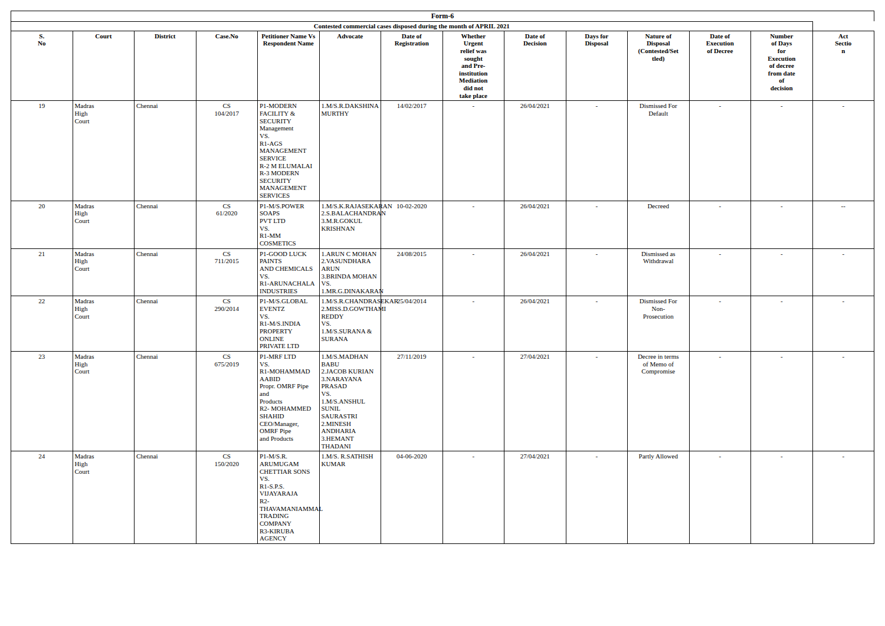Form-6
| Contested commercial cases disposed during the month of APRIL 2021 |
| S. No | Court | District | Case.No | Petitioner Name Vs Respondent Name | Advocate | Date of Registration | Whether Urgent relief was sought and Pre- institution Mediation did not take place | Date of Decision | Days for Disposal | Nature of Disposal (Contested/Set tled) | Date of Execution of Decree | Number of Days for Execution of decree from date of decision | Act Sectio n |
| 19 | Madras High Court | Chennai | CS 104/2017 | P1-MODERN FACILITY & SECURITY Management VS. R1-AGS MANAGEMENT SERVICE R-2 M ELUMALAI R-3 MODERN SECURITY MANAGEMENT SERVICES | 1.M/S.R.DAKSHINA MURTHY | 14/02/2017 | - | 26/04/2021 | - | Dismissed For Default | - | - | - |
| 20 | Madras High Court | Chennai | CS 61/2020 | P1-M/S.POWER SOAPS PVT LTD VS. R1-MM COSMETICS | 1.M/S.K.RAJASEKARAN 2.S.BALACHANDRAN 3.M.R.GOKUL KRISHNAN | 10-02-2020 | - | 26/04/2021 | - | Decreed | - | - | -- |
| 21 | Madras High Court | Chennai | CS 711/2015 | P1-GOOD LUCK PAINTS AND CHEMICALS VS. R1-ARUNACHALA INDUSTRIES | 1.ARUN C MOHAN 2.VASUNDHARA ARUN 3.BRINDA MOHAN VS. 1.MR.G.DINAKARAN | 24/08/2015 | - | 26/04/2021 | - | Dismissed as Withdrawal | - | - | - |
| 22 | Madras High Court | Chennai | CS 290/2014 | P1-M/S.GLOBAL EVENTZ VS. R1-M/S.INDIA PROPERTY ONLINE PRIVATE LTD | 1.M/S.R.CHANDRASEKAR 2.MISS.D.GOWTHAMI REDDY VS. 1.M/S.SURANA & SURANA | 25/04/2014 | - | 26/04/2021 | - | Dismissed For Non- Prosecution | - | - | - |
| 23 | Madras High Court | Chennai | CS 675/2019 | P1-MRF LTD VS. R1-MOHAMMAD AABID Propr. OMRF Pipe and Products R2- MOHAMMED SHAHID CEO/Manager, OMRF Pipe and Products | 1.M/S.MADHAN BABU 2.JACOB KURIAN 3.NARAYANA PRASAD VS. 1.M/S.ANSHUL SUNIL SAURASTRI 2.MINESH ANDHARIA 3.HEMANT THADANI | 27/11/2019 | - | 27/04/2021 | - | Decree in terms of Memo of Compromise | - | - | - |
| 24 | Madras High Court | Chennai | CS 150/2020 | P1-M/S.R. ARUMUGAM CHETTIAR SONS VS. R1-S.P.S. VIJAYARAJA R2- THAVAMANIAMMAL TRADING COMPANY R3-KIRUBA AGENCY | 1.M/S. R.SATHISH KUMAR | 04-06-2020 | - | 27/04/2021 | - | Partly Allowed | - | - | - |